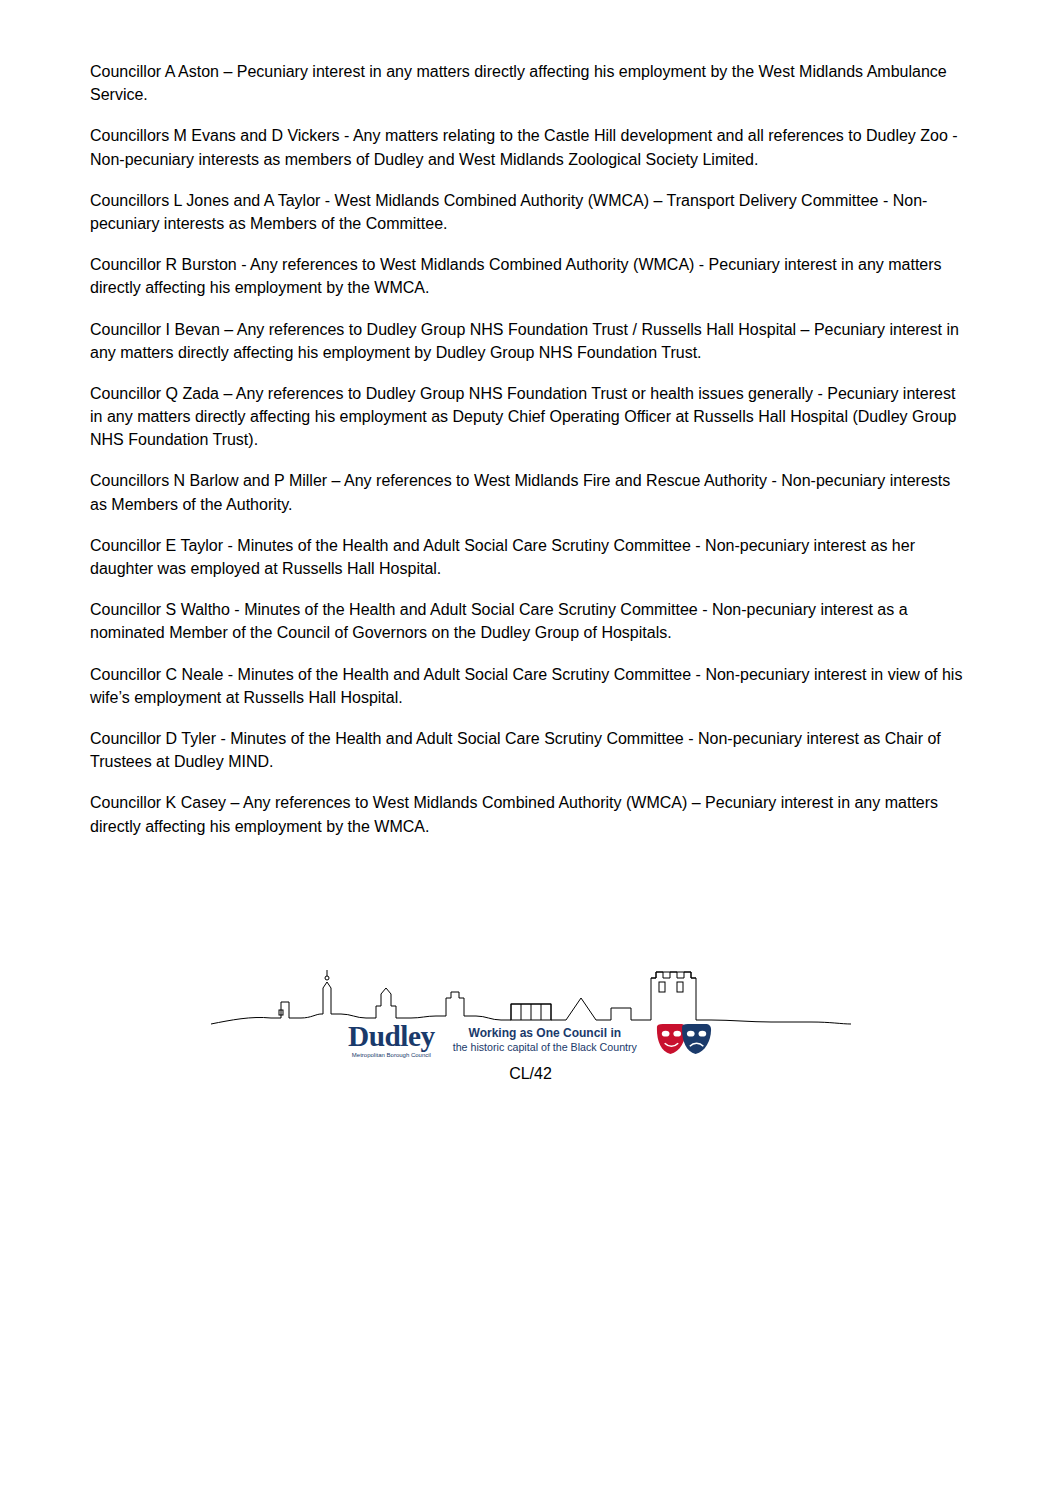Councillor A Aston – Pecuniary interest in any matters directly affecting his employment by the West Midlands Ambulance Service.
Councillors M Evans and D Vickers - Any matters relating to the Castle Hill development and all references to Dudley Zoo - Non-pecuniary interests as members of Dudley and West Midlands Zoological Society Limited.
Councillors L Jones and A Taylor - West Midlands Combined Authority (WMCA) – Transport Delivery Committee - Non-pecuniary interests as Members of the Committee.
Councillor R Burston - Any references to West Midlands Combined Authority (WMCA) - Pecuniary interest in any matters directly affecting his employment by the WMCA.
Councillor I Bevan – Any references to Dudley Group NHS Foundation Trust / Russells Hall Hospital – Pecuniary interest in any matters directly affecting his employment by Dudley Group NHS Foundation Trust.
Councillor Q Zada – Any references to Dudley Group NHS Foundation Trust or health issues generally - Pecuniary interest in any matters directly affecting his employment as Deputy Chief Operating Officer at Russells Hall Hospital (Dudley Group NHS Foundation Trust).
Councillors N Barlow and P Miller – Any references to West Midlands Fire and Rescue Authority - Non-pecuniary interests as Members of the Authority.
Councillor E Taylor - Minutes of the Health and Adult Social Care Scrutiny Committee - Non-pecuniary interest as her daughter was employed at Russells Hall Hospital.
Councillor S Waltho - Minutes of the Health and Adult Social Care Scrutiny Committee - Non-pecuniary interest as a nominated Member of the Council of Governors on the Dudley Group of Hospitals.
Councillor C Neale - Minutes of the Health and Adult Social Care Scrutiny Committee - Non-pecuniary interest in view of his wife’s employment at Russells Hall Hospital.
Councillor D Tyler - Minutes of the Health and Adult Social Care Scrutiny Committee - Non-pecuniary interest as Chair of Trustees at Dudley MIND.
Councillor K Casey – Any references to West Midlands Combined Authority (WMCA) – Pecuniary interest in any matters directly affecting his employment by the WMCA.
Dudley Metropolitan Borough Council
Working as One Council in the historic capital of the Black Country
CL/42